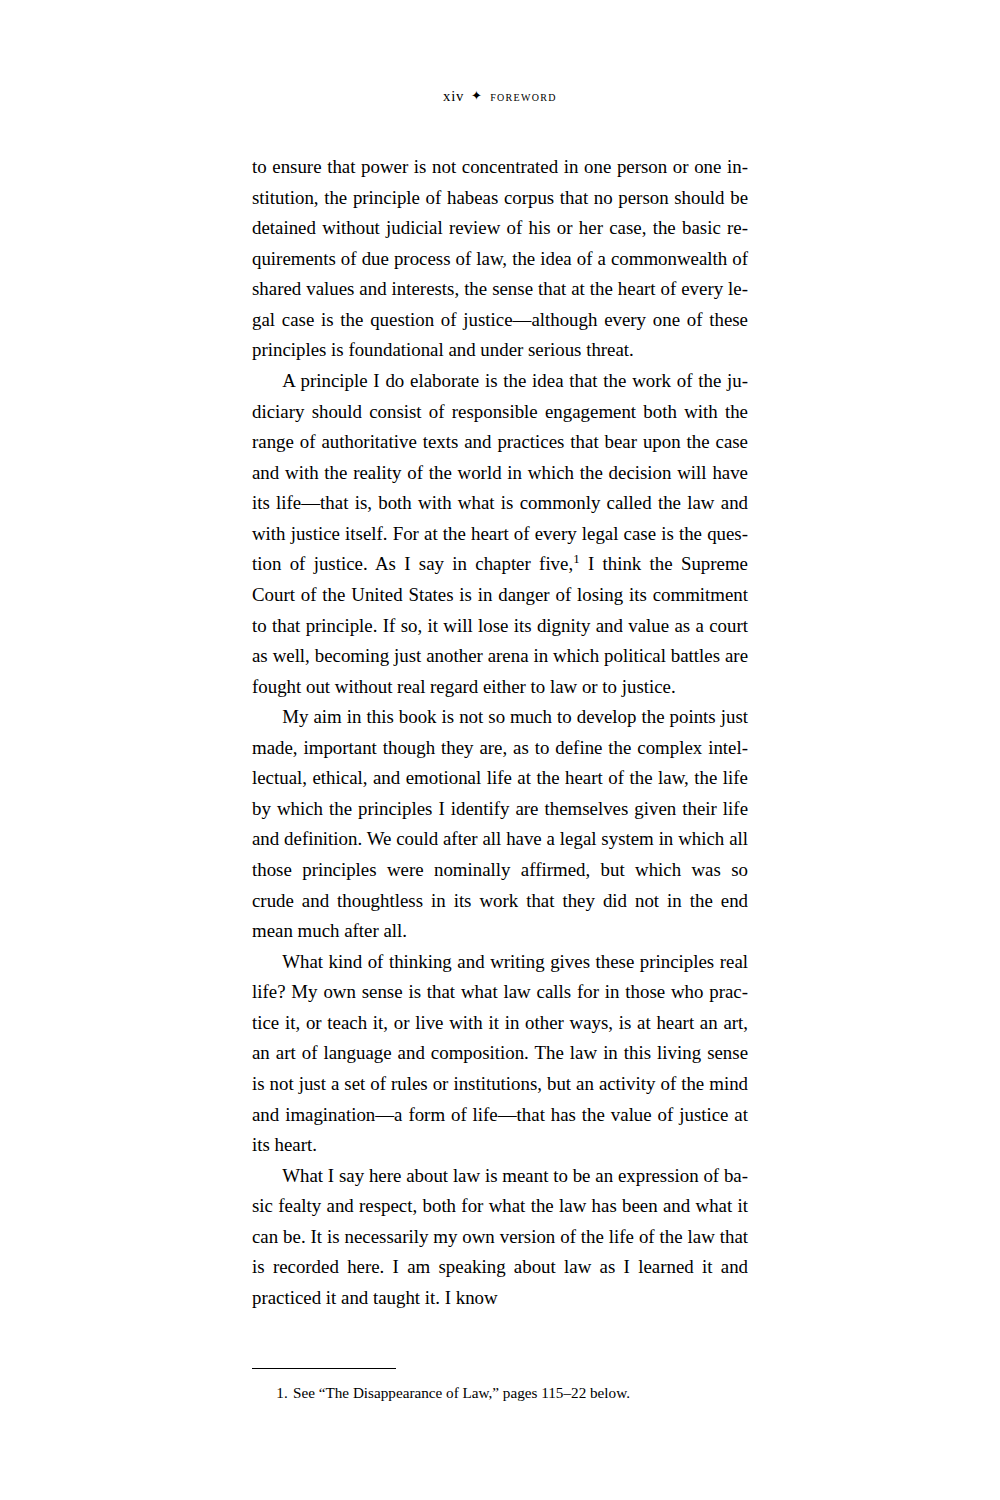xiv✦foreword
to ensure that power is not concentrated in one person or one institution, the principle of habeas corpus that no person should be detained without judicial review of his or her case, the basic requirements of due process of law, the idea of a commonwealth of shared values and interests, the sense that at the heart of every legal case is the question of justice—although every one of these principles is foundational and under serious threat.
A principle I do elaborate is the idea that the work of the judiciary should consist of responsible engagement both with the range of authoritative texts and practices that bear upon the case and with the reality of the world in which the decision will have its life—that is, both with what is commonly called the law and with justice itself. For at the heart of every legal case is the question of justice. As I say in chapter five,1 I think the Supreme Court of the United States is in danger of losing its commitment to that principle. If so, it will lose its dignity and value as a court as well, becoming just another arena in which political battles are fought out without real regard either to law or to justice.
My aim in this book is not so much to develop the points just made, important though they are, as to define the complex intellectual, ethical, and emotional life at the heart of the law, the life by which the principles I identify are themselves given their life and definition. We could after all have a legal system in which all those principles were nominally affirmed, but which was so crude and thoughtless in its work that they did not in the end mean much after all.
What kind of thinking and writing gives these principles real life? My own sense is that what law calls for in those who practice it, or teach it, or live with it in other ways, is at heart an art, an art of language and composition. The law in this living sense is not just a set of rules or institutions, but an activity of the mind and imagination—a form of life—that has the value of justice at its heart.
What I say here about law is meant to be an expression of basic fealty and respect, both for what the law has been and what it can be. It is necessarily my own version of the life of the law that is recorded here. I am speaking about law as I learned it and practiced it and taught it. I know
1. See “The Disappearance of Law,” pages 115–22 below.